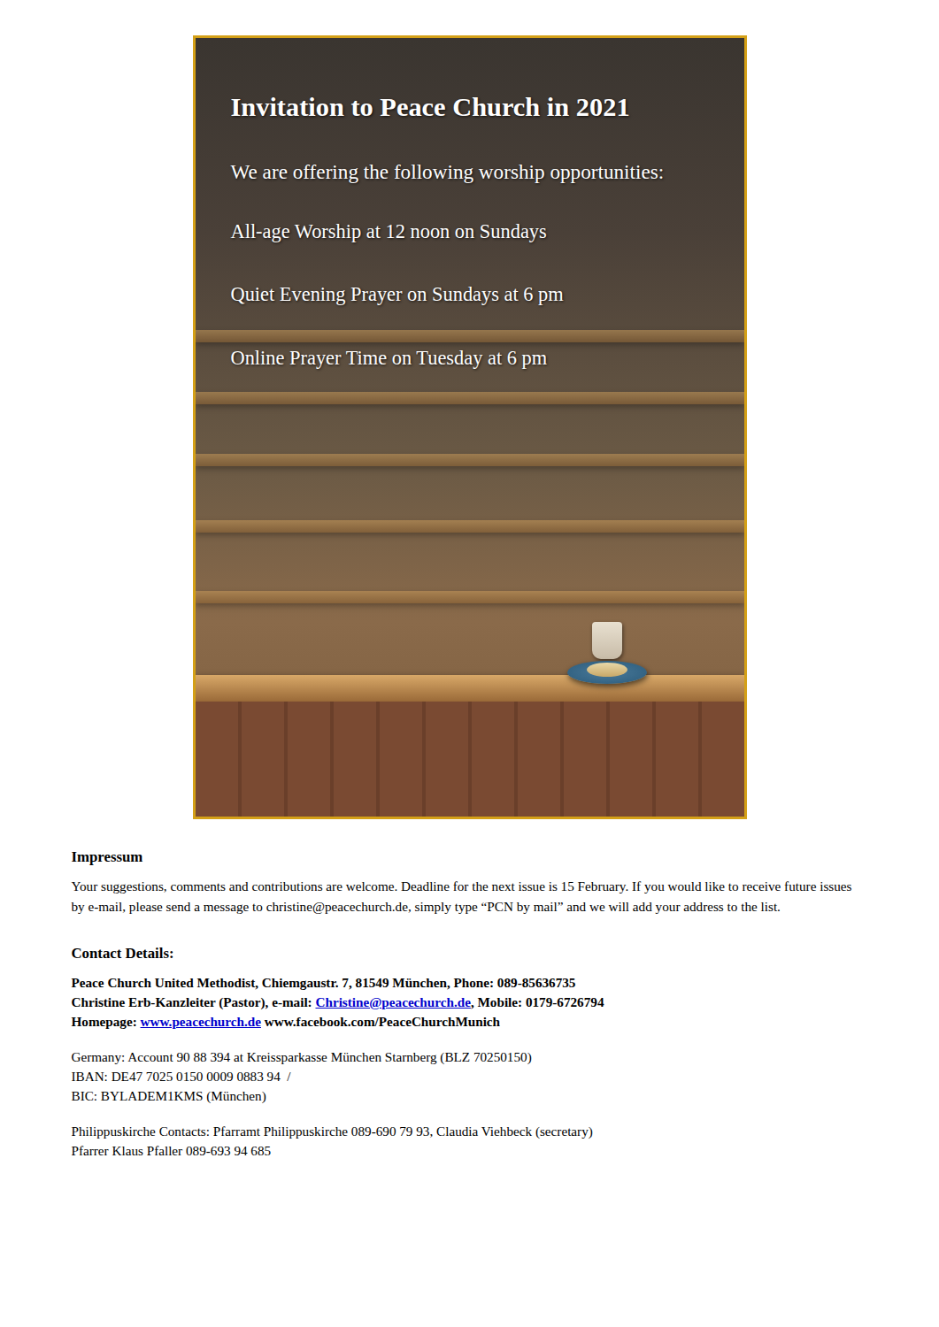Invitation to Peace Church in 2021
We are offering the following worship opportunities:
All-age Worship at 12 noon on Sundays
Quiet Evening Prayer on Sundays at 6 pm
Online Prayer Time on Tuesday at 6 pm
Impressum
Your suggestions, comments and contributions are welcome. Deadline for the next issue is 15 February. If you would like to receive future issues by e-mail, please send a message to christine@peacechurch.de, simply type “PCN by mail” and we will add your address to the list.
Contact Details:
Peace Church United Methodist, Chiemgaustr. 7, 81549 München, Phone: 089-85636735
Christine Erb-Kanzleiter (Pastor), e-mail: Christine@peacechurch.de, Mobile: 0179-6726794
Homepage: www.peacechurch.de www.facebook.com/PeaceChurchMunich
Germany: Account 90 88 394 at Kreissparkasse München Starnberg (BLZ 70250150)
IBAN: DE47 7025 0150 0009 0883 94 /
BIC: BYLADEM1KMS (München)
Philippuskirche Contacts: Pfarramt Philippuskirche 089-690 79 93, Claudia Viehbeck (secretary)
Pfarrer Klaus Pfaller 089-693 94 685